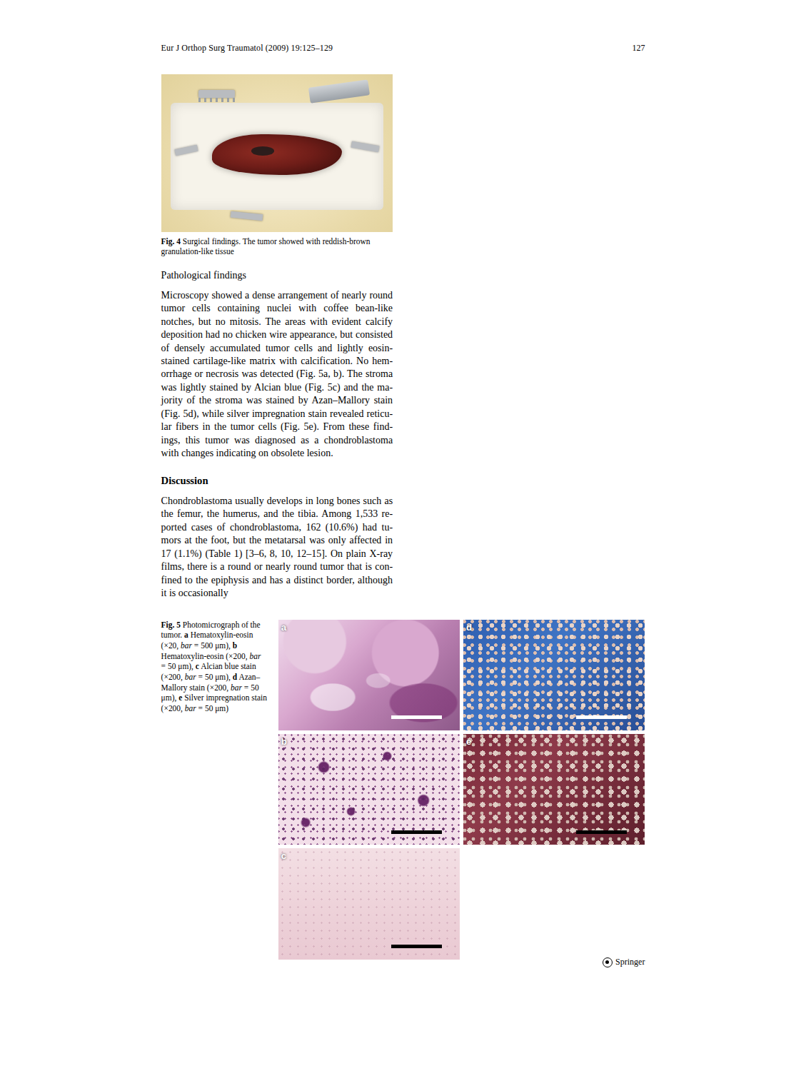Eur J Orthop Surg Traumatol (2009) 19:125–129
127
Fig. 4 Surgical findings. The tumor showed with reddish-brown granulation-like tissue
Pathological findings
Microscopy showed a dense arrangement of nearly round tumor cells containing nuclei with coffee bean-like notches, but no mitosis. The areas with evident calcify deposition had no chicken wire appearance, but consisted of densely accumulated tumor cells and lightly eosin-stained cartilage-like matrix with calcification. No hemorrhage or necrosis was detected (Fig. 5a, b). The stroma was lightly stained by Alcian blue (Fig. 5c) and the majority of the stroma was stained by Azan–Mallory stain (Fig. 5d), while silver impregnation stain revealed reticular fibers in the tumor cells (Fig. 5e). From these findings, this tumor was diagnosed as a chondroblastoma with changes indicating on obsolete lesion.
Discussion
Chondroblastoma usually develops in long bones such as the femur, the humerus, and the tibia. Among 1,533 reported cases of chondroblastoma, 162 (10.6%) had tumors at the foot, but the metatarsal was only affected in 17 (1.1%) (Table 1) [3–6, 8, 10, 12–15]. On plain X-ray films, there is a round or nearly round tumor that is confined to the epiphysis and has a distinct border, although it is occasionally
Fig. 5 Photomicrograph of the tumor. a Hematoxylin-eosin (×20, bar = 500 μm), b Hematoxylin-eosin (×200, bar = 50 μm), c Alcian blue stain (×200, bar = 50 μm), d Azan–Mallory stain (×200, bar = 50 μm), e Silver impregnation stain (×200, bar = 50 μm)
a
d
b
e
c
Springer